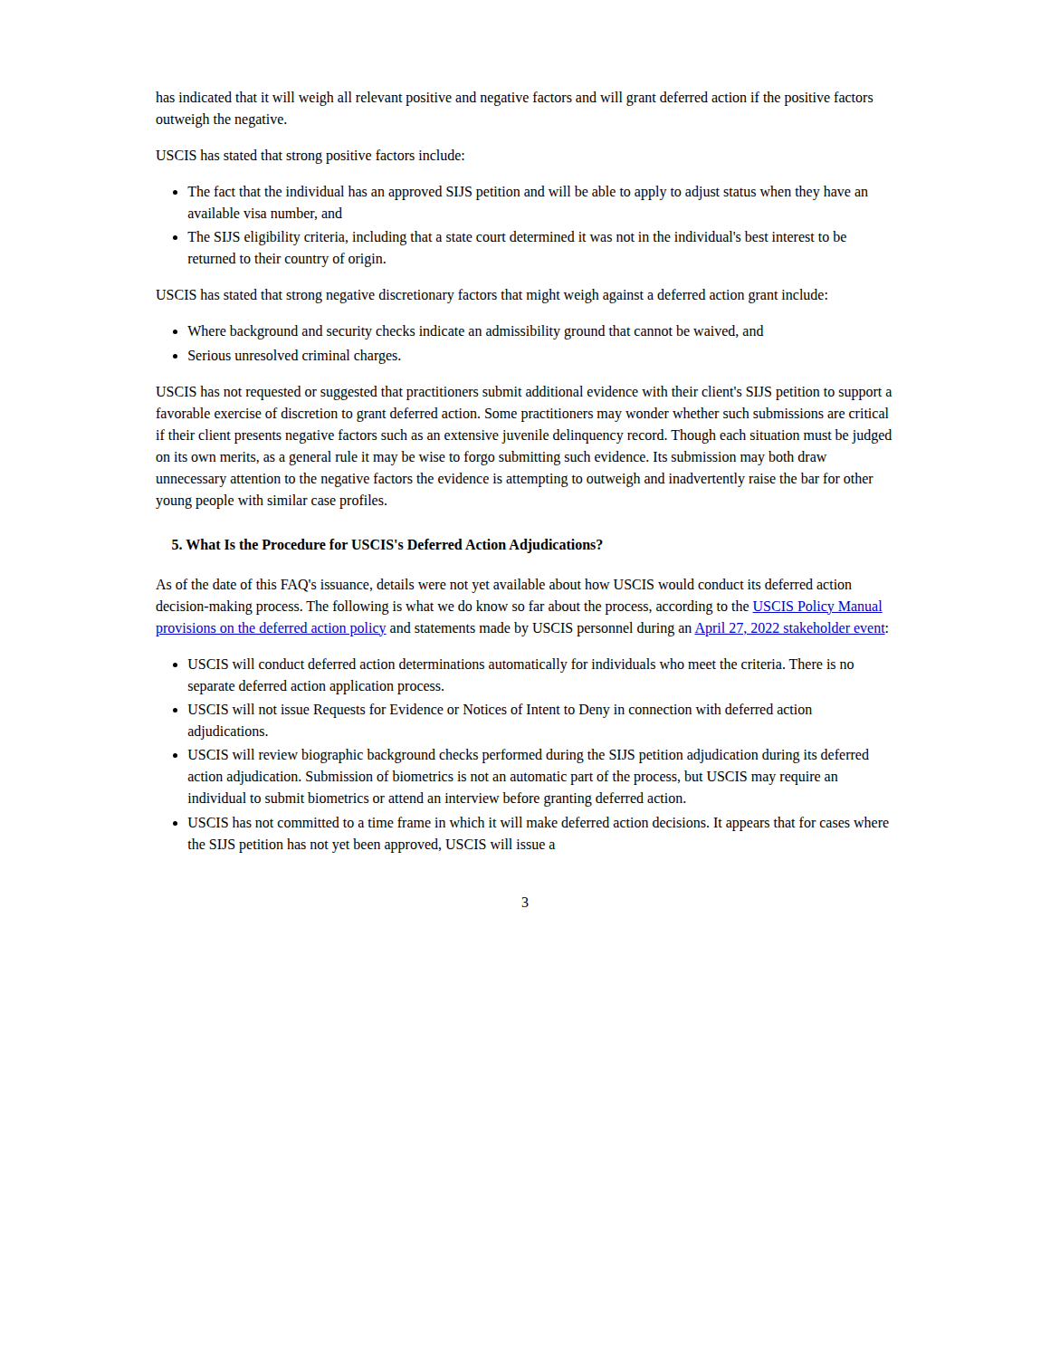has indicated that it will weigh all relevant positive and negative factors and will grant deferred action if the positive factors outweigh the negative.
USCIS has stated that strong positive factors include:
The fact that the individual has an approved SIJS petition and will be able to apply to adjust status when they have an available visa number, and
The SIJS eligibility criteria, including that a state court determined it was not in the individual's best interest to be returned to their country of origin.
USCIS has stated that strong negative discretionary factors that might weigh against a deferred action grant include:
Where background and security checks indicate an admissibility ground that cannot be waived, and
Serious unresolved criminal charges.
USCIS has not requested or suggested that practitioners submit additional evidence with their client's SIJS petition to support a favorable exercise of discretion to grant deferred action. Some practitioners may wonder whether such submissions are critical if their client presents negative factors such as an extensive juvenile delinquency record. Though each situation must be judged on its own merits, as a general rule it may be wise to forgo submitting such evidence. Its submission may both draw unnecessary attention to the negative factors the evidence is attempting to outweigh and inadvertently raise the bar for other young people with similar case profiles.
5. What Is the Procedure for USCIS's Deferred Action Adjudications?
As of the date of this FAQ's issuance, details were not yet available about how USCIS would conduct its deferred action decision-making process. The following is what we do know so far about the process, according to the USCIS Policy Manual provisions on the deferred action policy and statements made by USCIS personnel during an April 27, 2022 stakeholder event:
USCIS will conduct deferred action determinations automatically for individuals who meet the criteria. There is no separate deferred action application process.
USCIS will not issue Requests for Evidence or Notices of Intent to Deny in connection with deferred action adjudications.
USCIS will review biographic background checks performed during the SIJS petition adjudication during its deferred action adjudication. Submission of biometrics is not an automatic part of the process, but USCIS may require an individual to submit biometrics or attend an interview before granting deferred action.
USCIS has not committed to a time frame in which it will make deferred action decisions. It appears that for cases where the SIJS petition has not yet been approved, USCIS will issue a
3